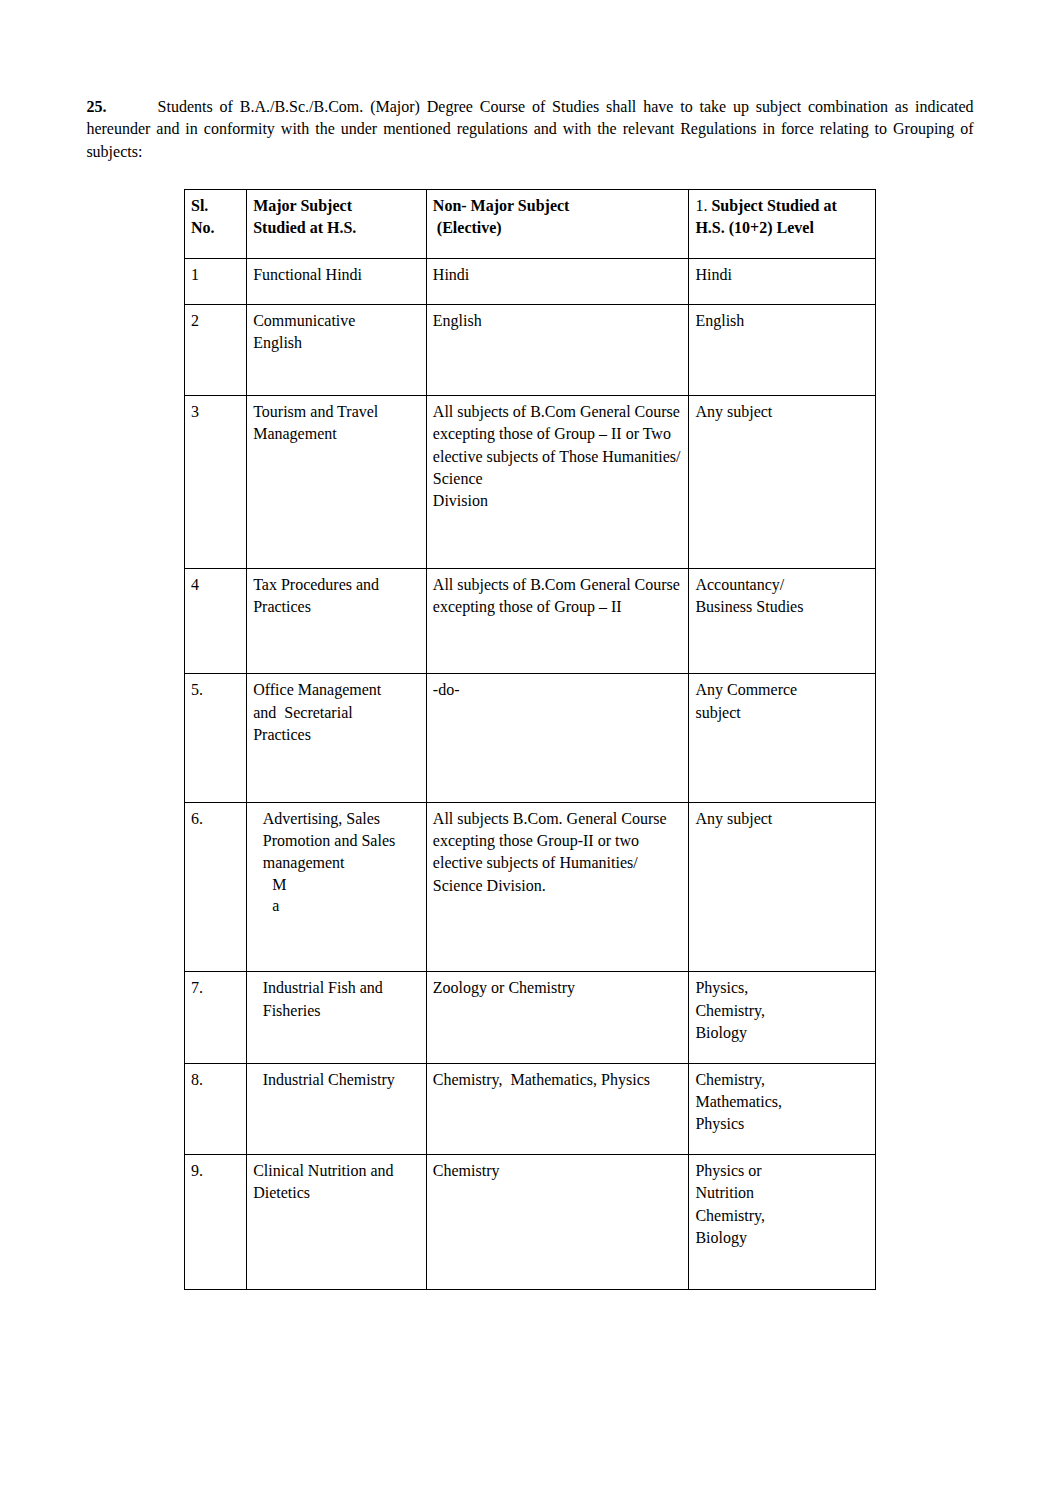25. Students of B.A./B.Sc./B.Com. (Major) Degree Course of Studies shall have to take up subject combination as indicated hereunder and in conformity with the under mentioned regulations and with the relevant Regulations in force relating to Grouping of subjects:
| Sl. No. | Major Subject Studied at H.S. | Non- Major Subject (Elective) | 1. Subject Studied at H.S. (10+2) Level |
| --- | --- | --- | --- |
| 1 | Functional Hindi | Hindi | Hindi |
| 2 | Communicative English | English | English |
| 3 | Tourism and Travel Management | All subjects of B.Com General Course excepting those of Group – II or Two elective subjects of Those Humanities/ Science Division | Any subject |
| 4 | Tax Procedures and Practices | All subjects of B.Com General Course excepting those of Group – II | Accountancy/ Business Studies |
| 5. | Office Management and Secretarial Practices | -do- | Any Commerce subject |
| 6. | Advertising, Sales Promotion and Sales management M a | All subjects B.Com. General Course excepting those Group-II or two elective subjects of Humanities/ Science Division. | Any subject |
| 7. | Industrial Fish and Fisheries | Zoology or Chemistry | Physics, Chemistry, Biology |
| 8. | Industrial Chemistry | Chemistry, Mathematics, Physics | Chemistry, Mathematics, Physics |
| 9. | Clinical Nutrition and Dietetics | Chemistry | Physics or Nutrition Chemistry, Biology |